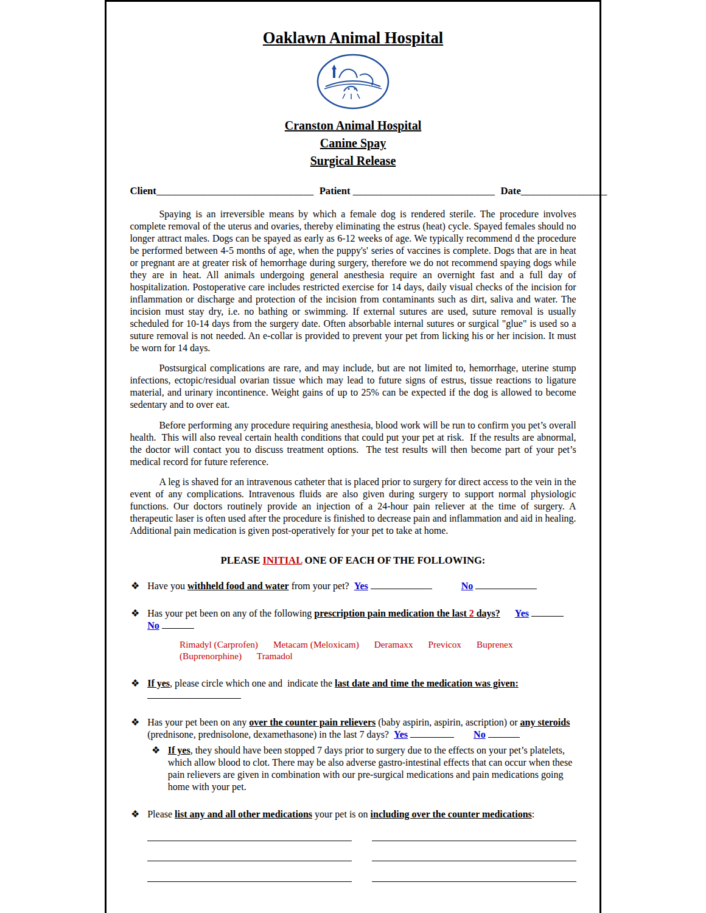Oaklawn Animal Hospital
Cranston Animal Hospital
Canine Spay
Surgical Release
Client_______________________________ Patient ____________________________ Date_________________
Spaying is an irreversible means by which a female dog is rendered sterile. The procedure involves complete removal of the uterus and ovaries, thereby eliminating the estrus (heat) cycle. Spayed females should no longer attract males. Dogs can be spayed as early as 6-12 weeks of age. We typically recommend d the procedure be performed between 4-5 months of age, when the puppy's' series of vaccines is complete. Dogs that are in heat or pregnant are at greater risk of hemorrhage during surgery, therefore we do not recommend spaying dogs while they are in heat. All animals undergoing general anesthesia require an overnight fast and a full day of hospitalization. Postoperative care includes restricted exercise for 14 days, daily visual checks of the incision for inflammation or discharge and protection of the incision from contaminants such as dirt, saliva and water. The incision must stay dry, i.e. no bathing or swimming. If external sutures are used, suture removal is usually scheduled for 10-14 days from the surgery date. Often absorbable internal sutures or surgical "glue" is used so a suture removal is not needed. An e-collar is provided to prevent your pet from licking his or her incision. It must be worn for 14 days.
Postsurgical complications are rare, and may include, but are not limited to, hemorrhage, uterine stump infections, ectopic/residual ovarian tissue which may lead to future signs of estrus, tissue reactions to ligature material, and urinary incontinence. Weight gains of up to 25% can be expected if the dog is allowed to become sedentary and to over eat.
Before performing any procedure requiring anesthesia, blood work will be run to confirm you pet’s overall health. This will also reveal certain health conditions that could put your pet at risk. If the results are abnormal, the doctor will contact you to discuss treatment options. The test results will then become part of your pet’s medical record for future reference.
A leg is shaved for an intravenous catheter that is placed prior to surgery for direct access to the vein in the event of any complications. Intravenous fluids are also given during surgery to support normal physiologic functions. Our doctors routinely provide an injection of a 24-hour pain reliever at the time of surgery. A therapeutic laser is often used after the procedure is finished to decrease pain and inflammation and aid in healing. Additional pain medication is given post-operatively for your pet to take at home.
PLEASE INITIAL ONE OF EACH OF THE FOLLOWING:
Have you withheld food and water from your pet? Yes No
Has your pet been on any of the following prescription pain medication the last 2 days? Yes No
Rimadyl (Carprofen) Metacam (Meloxicam) Deramaxx Previcox Buprenex (Buprenorphine) Tramadol
If yes, please circle which one and indicate the last date and time the medication was given:
Has your pet been on any over the counter pain relievers (baby aspirin, aspirin, ascription) or any steroids (prednisone, prednisolone, dexamethasone) in the last 7 days? Yes No
If yes, they should have been stopped 7 days prior to surgery due to the effects on your pet’s platelets, which allow blood to clot. There may be also adverse gastro-intestinal effects that can occur when these pain relievers are given in combination with our pre-surgical medications and pain medications going home with your pet.
Please list any and all other medications your pet is on including over the counter medications: